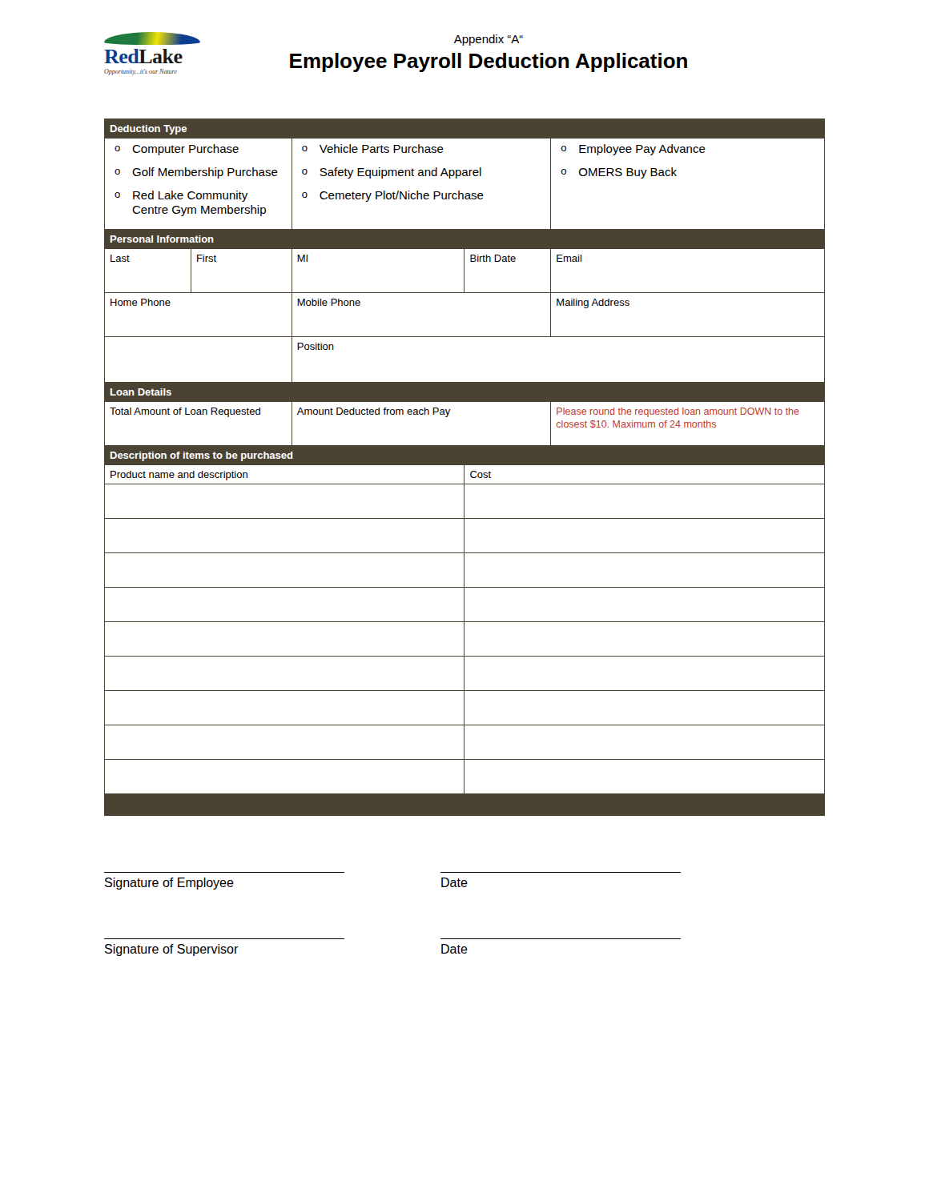Red Lake
Opportunity...it's our Nature
Appendix “A“
Employee Payroll Deduction Application
| Deduction Type |
| Computer Purchase Golf Membership Purchase Red Lake Community Centre Gym Membership | Vehicle Parts Purchase Safety Equipment and Apparel Cemetery Plot/Niche Purchase | Employee Pay Advance OMERS Buy Back |
| Personal Information |
| Last | First | MI | Birth Date | Email |
| Home Phone | Mobile Phone | Mailing Address |
| | Position |
| Loan Details |
| Total Amount of Loan Requested | Amount Deducted from each Pay | Please round the requested loan amount DOWN to the closest $10. Maximum of 24 months |
| Description of items to be purchased |
| Product name and description | Cost |
Signature of Employee
Date
Signature of Supervisor
Date